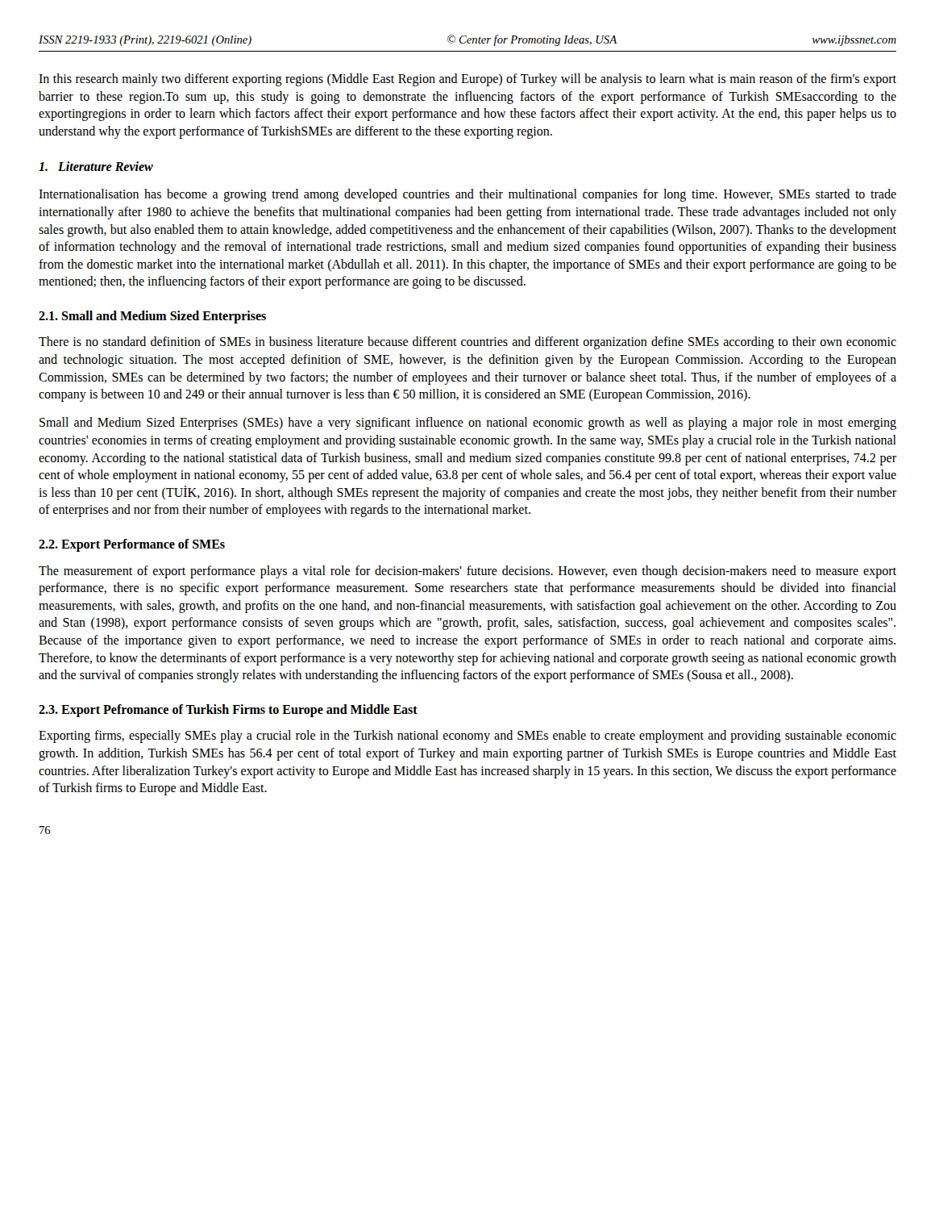ISSN 2219-1933 (Print), 2219-6021 (Online) © Center for Promoting Ideas, USA www.ijbssnet.com
In this research mainly two different exporting regions (Middle East Region and Europe) of Turkey will be analysis to learn what is main reason of the firm's export barrier to these region.To sum up, this study is going to demonstrate the influencing factors of the export performance of Turkish SMEsaccording to the exportingregions in order to learn which factors affect their export performance and how these factors affect their export activity. At the end, this paper helps us to understand why the export performance of TurkishSMEs are different to the these exporting region.
1. Literature Review
Internationalisation has become a growing trend among developed countries and their multinational companies for long time. However, SMEs started to trade internationally after 1980 to achieve the benefits that multinational companies had been getting from international trade. These trade advantages included not only sales growth, but also enabled them to attain knowledge, added competitiveness and the enhancement of their capabilities (Wilson, 2007). Thanks to the development of information technology and the removal of international trade restrictions, small and medium sized companies found opportunities of expanding their business from the domestic market into the international market (Abdullah et all. 2011). In this chapter, the importance of SMEs and their export performance are going to be mentioned; then, the influencing factors of their export performance are going to be discussed.
2.1. Small and Medium Sized Enterprises
There is no standard definition of SMEs in business literature because different countries and different organization define SMEs according to their own economic and technologic situation. The most accepted definition of SME, however, is the definition given by the European Commission. According to the European Commission, SMEs can be determined by two factors; the number of employees and their turnover or balance sheet total. Thus, if the number of employees of a company is between 10 and 249 or their annual turnover is less than € 50 million, it is considered an SME (European Commission, 2016).
Small and Medium Sized Enterprises (SMEs) have a very significant influence on national economic growth as well as playing a major role in most emerging countries' economies in terms of creating employment and providing sustainable economic growth. In the same way, SMEs play a crucial role in the Turkish national economy. According to the national statistical data of Turkish business, small and medium sized companies constitute 99.8 per cent of national enterprises, 74.2 per cent of whole employment in national economy, 55 per cent of added value, 63.8 per cent of whole sales, and 56.4 per cent of total export, whereas their export value is less than 10 per cent (TUİK, 2016). In short, although SMEs represent the majority of companies and create the most jobs, they neither benefit from their number of enterprises and nor from their number of employees with regards to the international market.
2.2. Export Performance of SMEs
The measurement of export performance plays a vital role for decision-makers' future decisions. However, even though decision-makers need to measure export performance, there is no specific export performance measurement. Some researchers state that performance measurements should be divided into financial measurements, with sales, growth, and profits on the one hand, and non-financial measurements, with satisfaction goal achievement on the other. According to Zou and Stan (1998), export performance consists of seven groups which are "growth, profit, sales, satisfaction, success, goal achievement and composites scales". Because of the importance given to export performance, we need to increase the export performance of SMEs in order to reach national and corporate aims. Therefore, to know the determinants of export performance is a very noteworthy step for achieving national and corporate growth seeing as national economic growth and the survival of companies strongly relates with understanding the influencing factors of the export performance of SMEs (Sousa et all., 2008).
2.3. Export Pefromance of Turkish Firms to Europe and Middle East
Exporting firms, especially SMEs play a crucial role in the Turkish national economy and SMEs enable to create employment and providing sustainable economic growth. In addition, Turkish SMEs has 56.4 per cent of total export of Turkey and main exporting partner of Turkish SMEs is Europe countries and Middle East countries. After liberalization Turkey's export activity to Europe and Middle East has increased sharply in 15 years. In this section, We discuss the export performance of Turkish firms to Europe and Middle East.
76